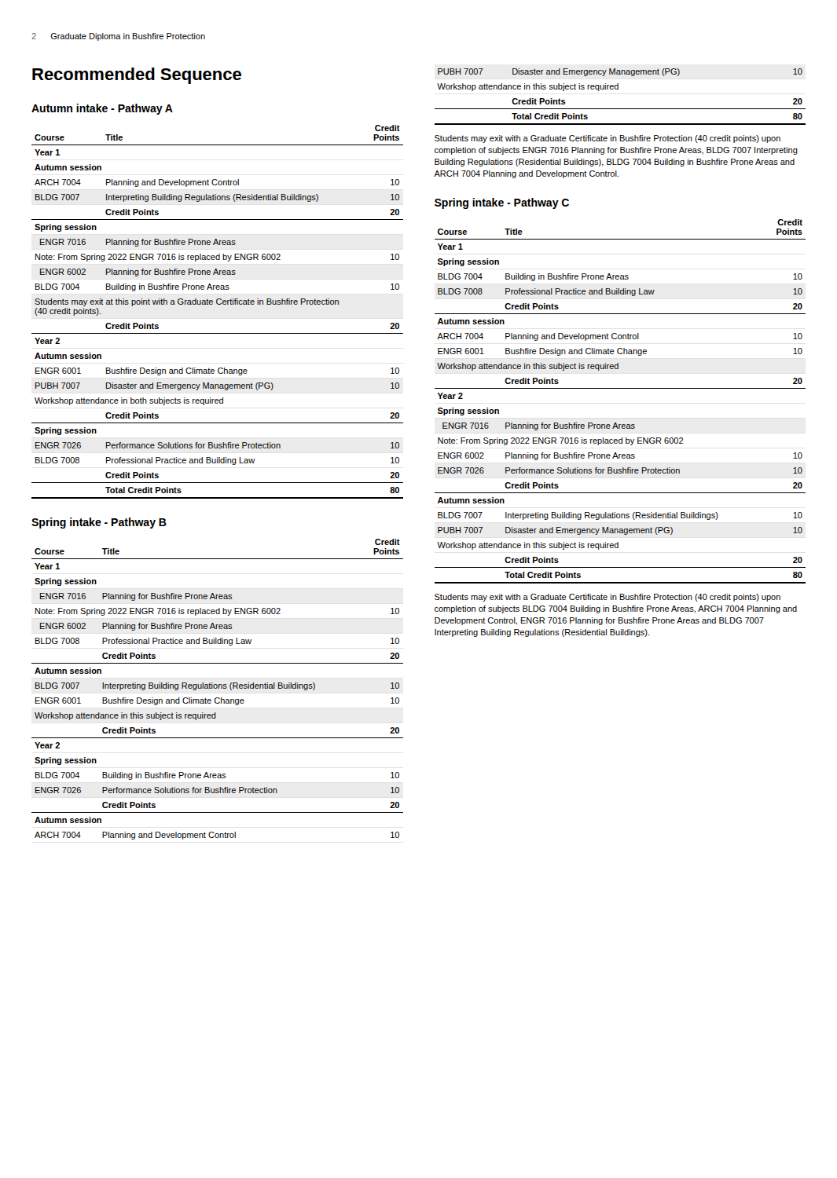2 Graduate Diploma in Bushfire Protection
Recommended Sequence
Autumn intake - Pathway A
| Course | Title | Credit Points |
| --- | --- | --- |
| Year 1 |
| Autumn session |
| ARCH 7004 | Planning and Development Control | 10 |
| BLDG 7007 | Interpreting Building Regulations (Residential Buildings) | 10 |
| | Credit Points | 20 |
| Spring session |
| ENGR 7016 | Planning for Bushfire Prone Areas | |
| Note: From Spring 2022 ENGR 7016 is replaced by ENGR 6002 | 10 |
| ENGR 6002 | Planning for Bushfire Prone Areas | |
| BLDG 7004 | Building in Bushfire Prone Areas | 10 |
| Students may exit at this point with a Graduate Certificate in Bushfire Protection (40 credit points). | |
| | Credit Points | 20 |
| Year 2 |
| Autumn session |
| ENGR 6001 | Bushfire Design and Climate Change | 10 |
| PUBH 7007 | Disaster and Emergency Management (PG) | 10 |
| Workshop attendance in both subjects is required | |
| | Credit Points | 20 |
| Spring session |
| ENGR 7026 | Performance Solutions for Bushfire Protection | 10 |
| BLDG 7008 | Professional Practice and Building Law | 10 |
| | Credit Points | 20 |
| | Total Credit Points | 80 |
Spring intake - Pathway B
| Course | Title | Credit Points |
| --- | --- | --- |
| Year 1 |
| Spring session |
| ENGR 7016 | Planning for Bushfire Prone Areas | |
| Note: From Spring 2022 ENGR 7016 is replaced by ENGR 6002 | 10 |
| ENGR 6002 | Planning for Bushfire Prone Areas | |
| BLDG 7008 | Professional Practice and Building Law | 10 |
| | Credit Points | 20 |
| Autumn session |
| BLDG 7007 | Interpreting Building Regulations (Residential Buildings) | 10 |
| ENGR 6001 | Bushfire Design and Climate Change | 10 |
| Workshop attendance in this subject is required | |
| | Credit Points | 20 |
| Year 2 |
| Spring session |
| BLDG 7004 | Building in Bushfire Prone Areas | 10 |
| ENGR 7026 | Performance Solutions for Bushfire Protection | 10 |
| | Credit Points | 20 |
| Autumn session |
| ARCH 7004 | Planning and Development Control | 10 |
| PUBH 7007 | Disaster and Emergency Management (PG) | 10 |
| Workshop attendance in this subject is required | |
| | Credit Points | 20 |
| | Total Credit Points | 80 |
Students may exit with a Graduate Certificate in Bushfire Protection (40 credit points) upon completion of subjects ENGR 7016 Planning for Bushfire Prone Areas, BLDG 7007 Interpreting Building Regulations (Residential Buildings), BLDG 7004 Building in Bushfire Prone Areas and ARCH 7004 Planning and Development Control.
Spring intake - Pathway C
| Course | Title | Credit Points |
| --- | --- | --- |
| Year 1 |
| Spring session |
| BLDG 7004 | Building in Bushfire Prone Areas | 10 |
| BLDG 7008 | Professional Practice and Building Law | 10 |
| | Credit Points | 20 |
| Autumn session |
| ARCH 7004 | Planning and Development Control | 10 |
| ENGR 6001 | Bushfire Design and Climate Change | 10 |
| Workshop attendance in this subject is required | |
| | Credit Points | 20 |
| Year 2 |
| Spring session |
| ENGR 7016 | Planning for Bushfire Prone Areas | |
| Note: From Spring 2022 ENGR 7016 is replaced by ENGR 6002 |
| ENGR 6002 | Planning for Bushfire Prone Areas | 10 |
| ENGR 7026 | Performance Solutions for Bushfire Protection | 10 |
| | Credit Points | 20 |
| Autumn session |
| BLDG 7007 | Interpreting Building Regulations (Residential Buildings) | 10 |
| PUBH 7007 | Disaster and Emergency Management (PG) | 10 |
| Workshop attendance in this subject is required | |
| | Credit Points | 20 |
| | Total Credit Points | 80 |
Students may exit with a Graduate Certificate in Bushfire Protection (40 credit points) upon completion of subjects BLDG 7004 Building in Bushfire Prone Areas, ARCH 7004 Planning and Development Control, ENGR 7016 Planning for Bushfire Prone Areas and BLDG 7007 Interpreting Building Regulations (Residential Buildings).